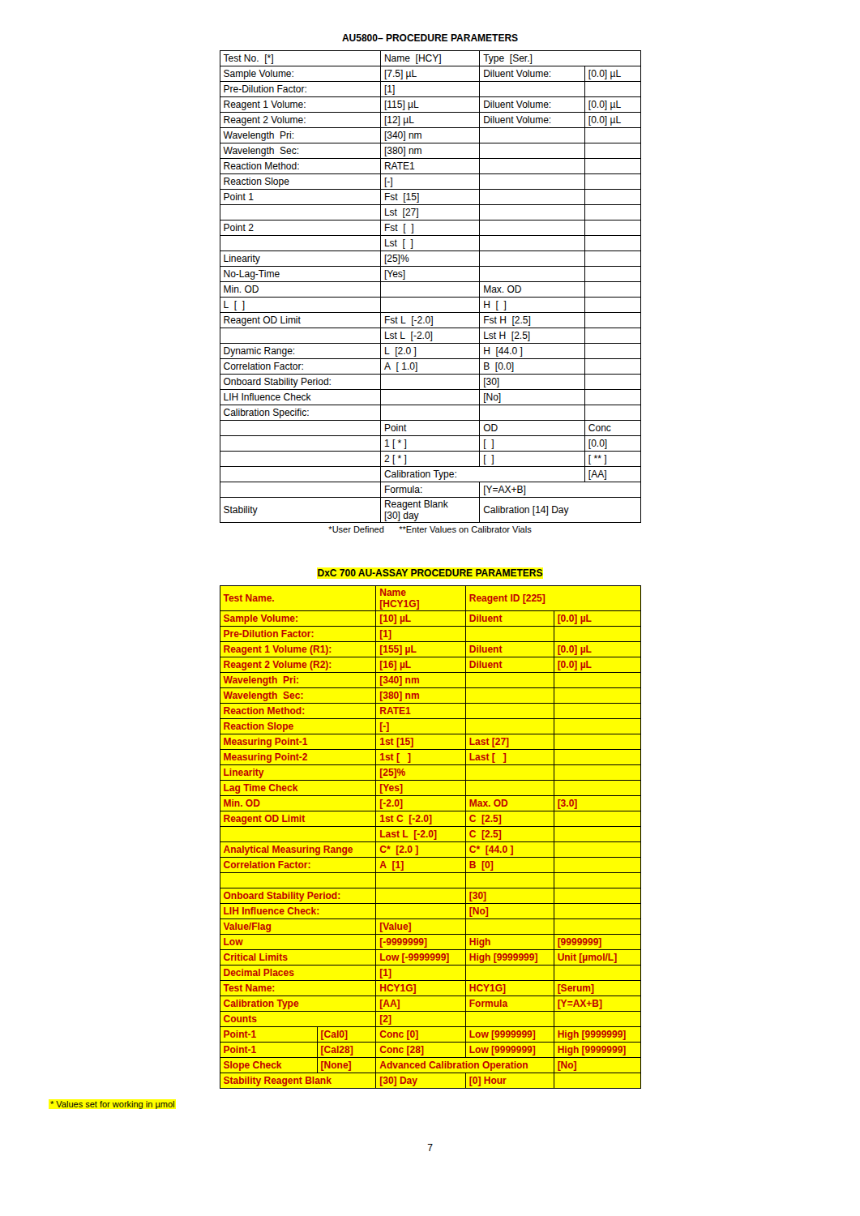AU5800– PROCEDURE PARAMETERS
| Test No. [*] | Name [HCY] | Type [Ser.] |
| Sample Volume: | [7.5] µL | Diluent Volume: | [0.0] µL |
| Pre-Dilution Factor: | [1] | | |
| Reagent 1 Volume: | [115] µL | Diluent Volume: | [0.0] µL |
| Reagent 2 Volume: | [12] µL | Diluent Volume: | [0.0] µL |
| Wavelength Pri: | [340] nm | | |
| Wavelength Sec: | [380] nm | | |
| Reaction Method: | RATE1 | | |
| Reaction Slope | [-] | | |
| Point 1 | Fst [15] | | |
| | Lst [27] | | |
| Point 2 | Fst [ ] | | |
| | Lst [ ] | | |
| Linearity | [25]% | | |
| No-Lag-Time | [Yes] | | |
| Min. OD | | Max. OD | |
| L [ ] | | H [ ] | |
| Reagent OD Limit | Fst L [-2.0] | Fst H [2.5] | |
| | Lst L [-2.0] | Lst H [2.5] | |
| Dynamic Range: | L [2.0 ] | H [44.0 ] | |
| Correlation Factor: | A [ 1.0] | B [0.0] | |
| Onboard Stability Period: | | [30] | |
| LIH Influence Check | | [No] | |
| Calibration Specific: | | | |
| | Point | OD | Conc |
| | 1 [ * ] | [ ] | [0.0] |
| | 2 [ * ] | [ ] | [ ** ] |
| | Calibration Type: | [AA] |
| | Formula: | [Y=AX+B] |
| Stability | Reagent Blank [30] day | Calibration [14] Day |
*User Defined **Enter Values on Calibrator Vials
DxC 700 AU-ASSAY PROCEDURE PARAMETERS
| Test Name. | Name [HCY1G] | Reagent ID [225] |
| Sample Volume: | [10] µL | Diluent | [0.0] µL |
| Pre-Dilution Factor: | [1] | | |
| Reagent 1 Volume (R1): | [155] µL | Diluent | [0.0] µL |
| Reagent 2 Volume (R2): | [16] µL | Diluent | [0.0] µL |
| Wavelength Pri: | [340] nm | | |
| Wavelength Sec: | [380] nm | | |
| Reaction Method: | RATE1 | | |
| Reaction Slope | [-] | | |
| Measuring Point-1 | 1st [15] | Last [27] | |
| Measuring Point-2 | 1st [ ] | Last [ ] | |
| Linearity | [25]% | | |
| Lag Time Check | [Yes] | | |
| Min. OD | [-2.0] | Max. OD | [3.0] |
| Reagent OD Limit | 1st C [-2.0] | C [2.5] | |
| | Last L [-2.0] | C [2.5] | |
| Analytical Measuring Range | C* [2.0 ] | C* [44.0 ] | |
| Correlation Factor: | A [1] | B [0] | |
| Onboard Stability Period: | | [30] | |
| LIH Influence Check: | | [No] | |
| Value/Flag | [Value] | | |
| Low | [-9999999] | High | [9999999] |
| Critical Limits | Low [-9999999] | High [9999999] | Unit [µmol/L] |
| Decimal Places | [1] | | |
| Test Name: | HCY1G] | HCY1G] | [Serum] |
| Calibration Type | [AA] | Formula | [Y=AX+B] |
| Counts | [2] | | |
| Point-1 | [Cal0] | Conc [0] | Low [9999999] | High [9999999] |
| Point-1 | [Cal28] | Conc [28] | Low [9999999] | High [9999999] |
| Slope Check | [None] | Advanced Calibration Operation | [No] |
| Stability Reagent Blank | [30] Day | [0] Hour | |
* Values set for working in µmol
7